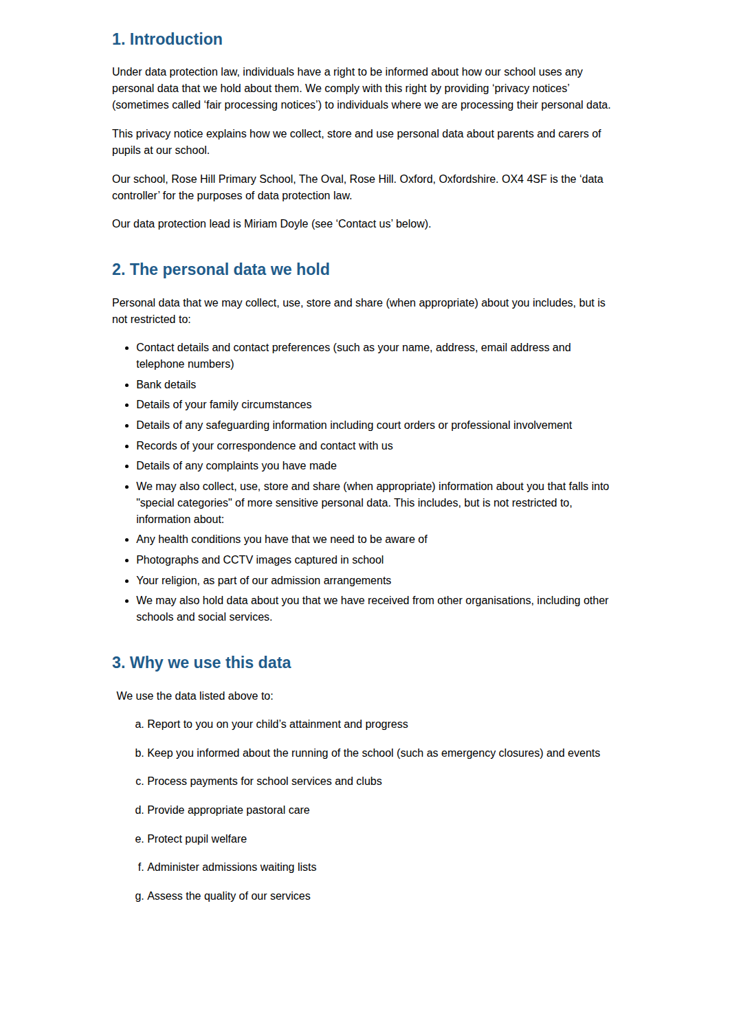1. Introduction
Under data protection law, individuals have a right to be informed about how our school uses any personal data that we hold about them. We comply with this right by providing ‘privacy notices’ (sometimes called ‘fair processing notices’) to individuals where we are processing their personal data.
This privacy notice explains how we collect, store and use personal data about parents and carers of pupils at our school.
Our school, Rose Hill Primary School, The Oval, Rose Hill. Oxford, Oxfordshire. OX4 4SF is the ‘data controller’ for the purposes of data protection law.
Our data protection lead is Miriam Doyle (see ‘Contact us’ below).
2. The personal data we hold
Personal data that we may collect, use, store and share (when appropriate) about you includes, but is not restricted to:
Contact details and contact preferences (such as your name, address, email address and telephone numbers)
Bank details
Details of your family circumstances
Details of any safeguarding information including court orders or professional involvement
Records of your correspondence and contact with us
Details of any complaints you have made
We may also collect, use, store and share (when appropriate) information about you that falls into "special categories" of more sensitive personal data. This includes, but is not restricted to, information about:
Any health conditions you have that we need to be aware of
Photographs and CCTV images captured in school
Your religion, as part of our admission arrangements
We may also hold data about you that we have received from other organisations, including other schools and social services.
3. Why we use this data
We use the data listed above to:
Report to you on your child’s attainment and progress
Keep you informed about the running of the school (such as emergency closures) and events
Process payments for school services and clubs
Provide appropriate pastoral care
Protect pupil welfare
Administer admissions waiting lists
Assess the quality of our services